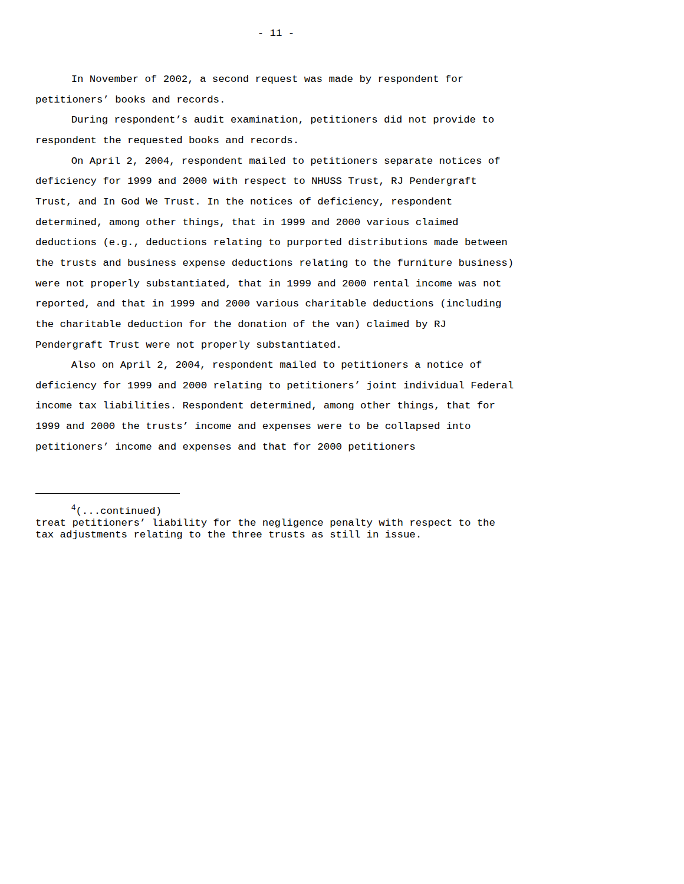- 11 -
In November of 2002, a second request was made by respondent for petitioners’ books and records.
During respondent’s audit examination, petitioners did not provide to respondent the requested books and records.
On April 2, 2004, respondent mailed to petitioners separate notices of deficiency for 1999 and 2000 with respect to NHUSS Trust, RJ Pendergraft Trust, and In God We Trust. In the notices of deficiency, respondent determined, among other things, that in 1999 and 2000 various claimed deductions (e.g., deductions relating to purported distributions made between the trusts and business expense deductions relating to the furniture business) were not properly substantiated, that in 1999 and 2000 rental income was not reported, and that in 1999 and 2000 various charitable deductions (including the charitable deduction for the donation of the van) claimed by RJ Pendergraft Trust were not properly substantiated.
Also on April 2, 2004, respondent mailed to petitioners a notice of deficiency for 1999 and 2000 relating to petitioners’ joint individual Federal income tax liabilities. Respondent determined, among other things, that for 1999 and 2000 the trusts’ income and expenses were to be collapsed into petitioners’ income and expenses and that for 2000 petitioners
4(...continued) treat petitioners’ liability for the negligence penalty with respect to the tax adjustments relating to the three trusts as still in issue.